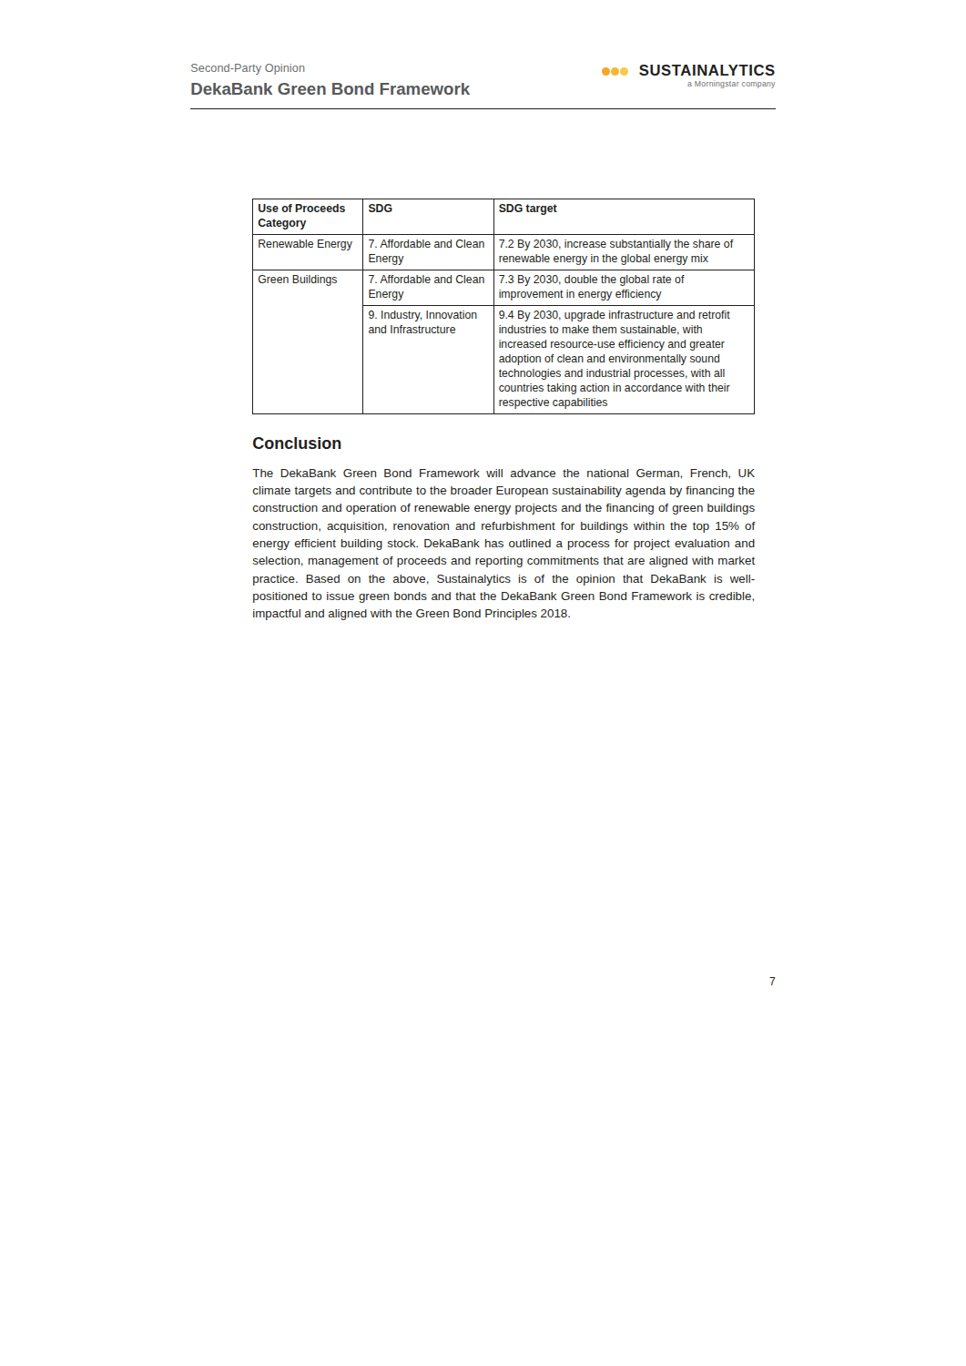Second-Party Opinion
DekaBank Green Bond Framework
SUSTAINALYTICS
a Morningstar company
| Use of Proceeds Category | SDG | SDG target |
| --- | --- | --- |
| Renewable Energy | 7. Affordable and Clean Energy | 7.2 By 2030, increase substantially the share of renewable energy in the global energy mix |
| Green Buildings | 7. Affordable and Clean Energy | 7.3 By 2030, double the global rate of improvement in energy efficiency |
| | 9. Industry, Innovation and Infrastructure | 9.4 By 2030, upgrade infrastructure and retrofit industries to make them sustainable, with increased resource-use efficiency and greater adoption of clean and environmentally sound technologies and industrial processes, with all countries taking action in accordance with their respective capabilities |
Conclusion
The DekaBank Green Bond Framework will advance the national German, French, UK climate targets and contribute to the broader European sustainability agenda by financing the construction and operation of renewable energy projects and the financing of green buildings construction, acquisition, renovation and refurbishment for buildings within the top 15% of energy efficient building stock. DekaBank has outlined a process for project evaluation and selection, management of proceeds and reporting commitments that are aligned with market practice. Based on the above, Sustainalytics is of the opinion that DekaBank is well-positioned to issue green bonds and that the DekaBank Green Bond Framework is credible, impactful and aligned with the Green Bond Principles 2018.
7